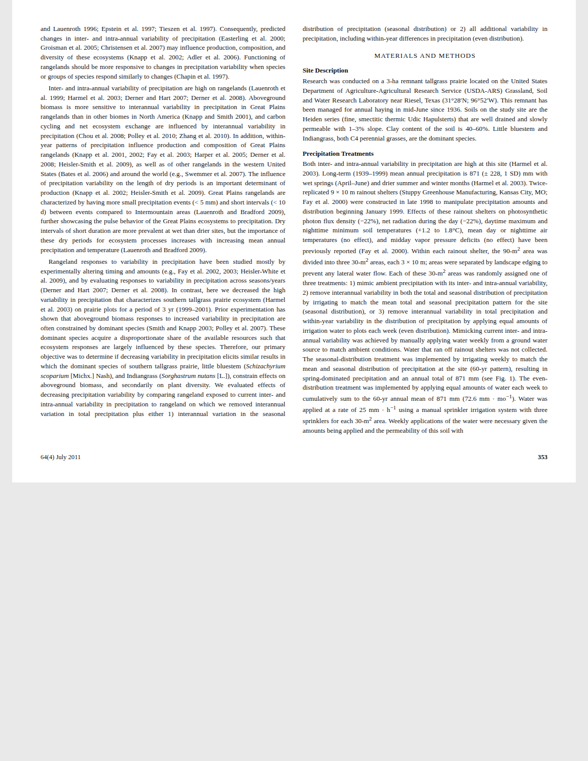and Lauenroth 1996; Epstein et al. 1997; Tieszen et al. 1997). Consequently, predicted changes in inter- and intra-annual variability of precipitation (Easterling et al. 2000; Groisman et al. 2005; Christensen et al. 2007) may influence production, composition, and diversity of these ecosystems (Knapp et al. 2002; Adler et al. 2006). Functioning of rangelands should be more responsive to changes in precipitation variability when species or groups of species respond similarly to changes (Chapin et al. 1997).
Inter- and intra-annual variability of precipitation are high on rangelands (Lauenroth et al. 1999; Harmel et al. 2003; Derner and Hart 2007; Derner et al. 2008). Aboveground biomass is more sensitive to interannual variability in precipitation in Great Plains rangelands than in other biomes in North America (Knapp and Smith 2001), and carbon cycling and net ecosystem exchange are influenced by interannual variability in precipitation (Chou et al. 2008; Polley et al. 2010; Zhang et al. 2010). In addition, within-year patterns of precipitation influence production and composition of Great Plains rangelands (Knapp et al. 2001, 2002; Fay et al. 2003; Harper et al. 2005; Derner et al. 2008; Heisler-Smith et al. 2009), as well as of other rangelands in the western United States (Bates et al. 2006) and around the world (e.g., Swemmer et al. 2007). The influence of precipitation variability on the length of dry periods is an important determinant of production (Knapp et al. 2002; Heisler-Smith et al. 2009). Great Plains rangelands are characterized by having more small precipitation events (< 5 mm) and short intervals (< 10 d) between events compared to Intermountain areas (Lauenroth and Bradford 2009), further showcasing the pulse behavior of the Great Plains ecosystems to precipitation. Dry intervals of short duration are more prevalent at wet than drier sites, but the importance of these dry periods for ecosystem processes increases with increasing mean annual precipitation and temperature (Lauenroth and Bradford 2009).
Rangeland responses to variability in precipitation have been studied mostly by experimentally altering timing and amounts (e.g., Fay et al. 2002, 2003; Heisler-White et al. 2009), and by evaluating responses to variability in precipitation across seasons/years (Derner and Hart 2007; Derner et al. 2008). In contrast, here we decreased the high variability in precipitation that characterizes southern tallgrass prairie ecosystem (Harmel et al. 2003) on prairie plots for a period of 3 yr (1999–2001). Prior experimentation has shown that aboveground biomass responses to increased variability in precipitation are often constrained by dominant species (Smith and Knapp 2003; Polley et al. 2007). These dominant species acquire a disproportionate share of the available resources such that ecosystem responses are largely influenced by these species. Therefore, our primary objective was to determine if decreasing variability in precipitation elicits similar results in which the dominant species of southern tallgrass prairie, little bluestem (Schizachyrium scoparium [Michx.] Nash), and Indiangrass (Sorghastrum nutans [L.]), constrain effects on aboveground biomass, and secondarily on plant diversity. We evaluated effects of decreasing precipitation variability by comparing rangeland exposed to current inter- and intra-annual variability in precipitation to rangeland on which we removed interannual variation in total precipitation plus either 1) interannual variation in the seasonal distribution of precipitation (seasonal distribution) or 2) all additional variability in precipitation, including within-year differences in precipitation (even distribution).
Materials and Methods
Site Description
Research was conducted on a 3-ha remnant tallgrass prairie located on the United States Department of Agriculture-Agricultural Research Service (USDA-ARS) Grassland, Soil and Water Research Laboratory near Riesel, Texas (31°28′N; 96°52′W). This remnant has been managed for annual haying in mid-June since 1936. Soils on the study site are the Heiden series (fine, smectitic thermic Udic Hapulsterts) that are well drained and slowly permeable with 1–3% slope. Clay content of the soil is 40–60%. Little bluestem and Indiangrass, both C4 perennial grasses, are the dominant species.
Precipitation Treatments
Both inter- and intra-annual variability in precipitation are high at this site (Harmel et al. 2003). Long-term (1939–1999) mean annual precipitation is 871 (± 228, 1 SD) mm with wet springs (April–June) and drier summer and winter months (Harmel et al. 2003). Twice-replicated 9 × 10 m rainout shelters (Stuppy Greenhouse Manufacturing, Kansas City, MO; Fay et al. 2000) were constructed in late 1998 to manipulate precipitation amounts and distribution beginning January 1999. Effects of these rainout shelters on photosynthetic photon flux density (−22%), net radiation during the day (−22%), daytime maximum and nighttime minimum soil temperatures (+1.2 to 1.8°C), mean day or nighttime air temperatures (no effect), and midday vapor pressure deficits (no effect) have been previously reported (Fay et al. 2000). Within each rainout shelter, the 90-m2 area was divided into three 30-m2 areas, each 3 × 10 m; areas were separated by landscape edging to prevent any lateral water flow. Each of these 30-m2 areas was randomly assigned one of three treatments: 1) mimic ambient precipitation with its inter- and intra-annual variability, 2) remove interannual variability in both the total and seasonal distribution of precipitation by irrigating to match the mean total and seasonal precipitation pattern for the site (seasonal distribution), or 3) remove interannual variability in total precipitation and within-year variability in the distribution of precipitation by applying equal amounts of irrigation water to plots each week (even distribution). Mimicking current inter- and intra-annual variability was achieved by manually applying water weekly from a ground water source to match ambient conditions. Water that ran off rainout shelters was not collected. The seasonal-distribution treatment was implemented by irrigating weekly to match the mean and seasonal distribution of precipitation at the site (60-yr pattern), resulting in spring-dominated precipitation and an annual total of 871 mm (see Fig. 1). The even-distribution treatment was implemented by applying equal amounts of water each week to cumulatively sum to the 60-yr annual mean of 871 mm (72.6 mm · mo−1). Water was applied at a rate of 25 mm · h−1 using a manual sprinkler irrigation system with three sprinklers for each 30-m2 area. Weekly applications of the water were necessary given the amounts being applied and the permeability of this soil with
64(4) July 2011 353